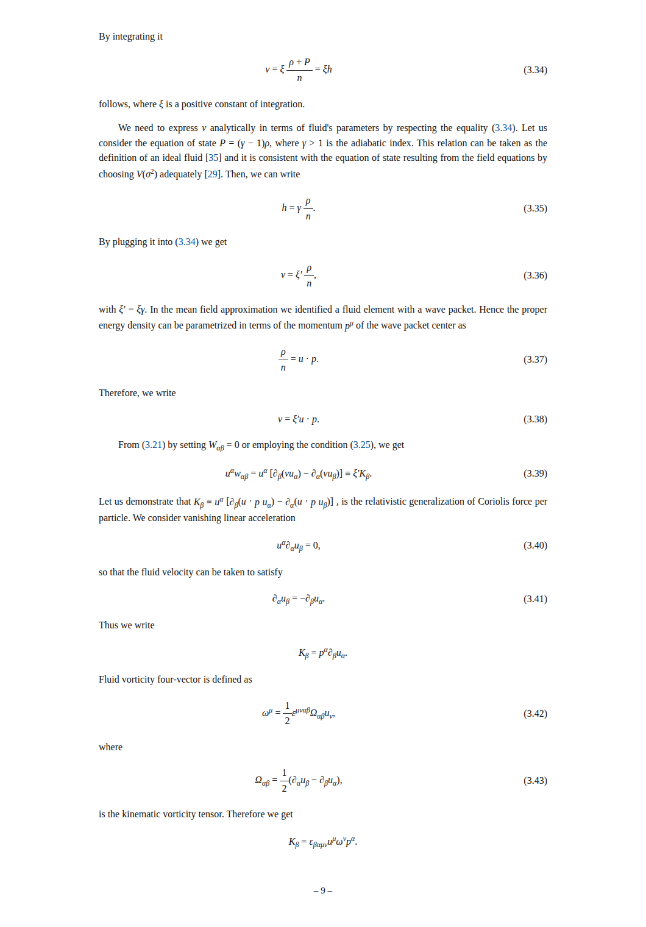By integrating it
ν = ξ ρ + P n = ξh
(3.34)
follows, where ξ is a positive constant of integration.
We need to express ν analytically in terms of fluid's parameters by respecting the equality (3.34). Let us consider the equation of state P = (γ − 1)ρ, where γ > 1 is the adiabatic index. This relation can be taken as the definition of an ideal fluid [35] and it is consistent with the equation of state resulting from the field equations by choosing V(σ2) adequately [29]. Then, we can write
h = γ ρn.
(3.35)
By plugging it into (3.34) we get
ν = ξ′ ρn,
(3.36)
with ξ′ = ξγ. In the mean field approximation we identified a fluid element with a wave packet. Hence the proper energy density can be parametrized in terms of the momentum pμ of the wave packet center as
ρn = u · p.
(3.37)
Therefore, we write
ν = ξ′u · p.
(3.38)
From (3.21) by setting Wαβ = 0 or employing the condition (3.25), we get
uαwαβ = uα [∂β(νuα) − ∂α(νuβ)] ≡ ξ′Κβ.
(3.39)
Let us demonstrate that Κβ ≡ uα [∂β(u · p uα) − ∂α(u · p uβ)] , is the relativistic generalization of Coriolis force per particle. We consider vanishing linear acceleration
uα∂αuβ = 0,
(3.40)
so that the fluid velocity can be taken to satisfy
∂αuβ = −∂βuα.
(3.41)
Thus we write
Κβ = pα∂βuα.
Fluid vorticity four-vector is defined as
ωμ = 12 εμναβΩαβuν,
(3.42)
where
Ωαβ = 12(∂αuβ − ∂βuα),
(3.43)
is the kinematic vorticity tensor. Therefore we get
Κβ = εβαμνuμωνpα.
– 9 –